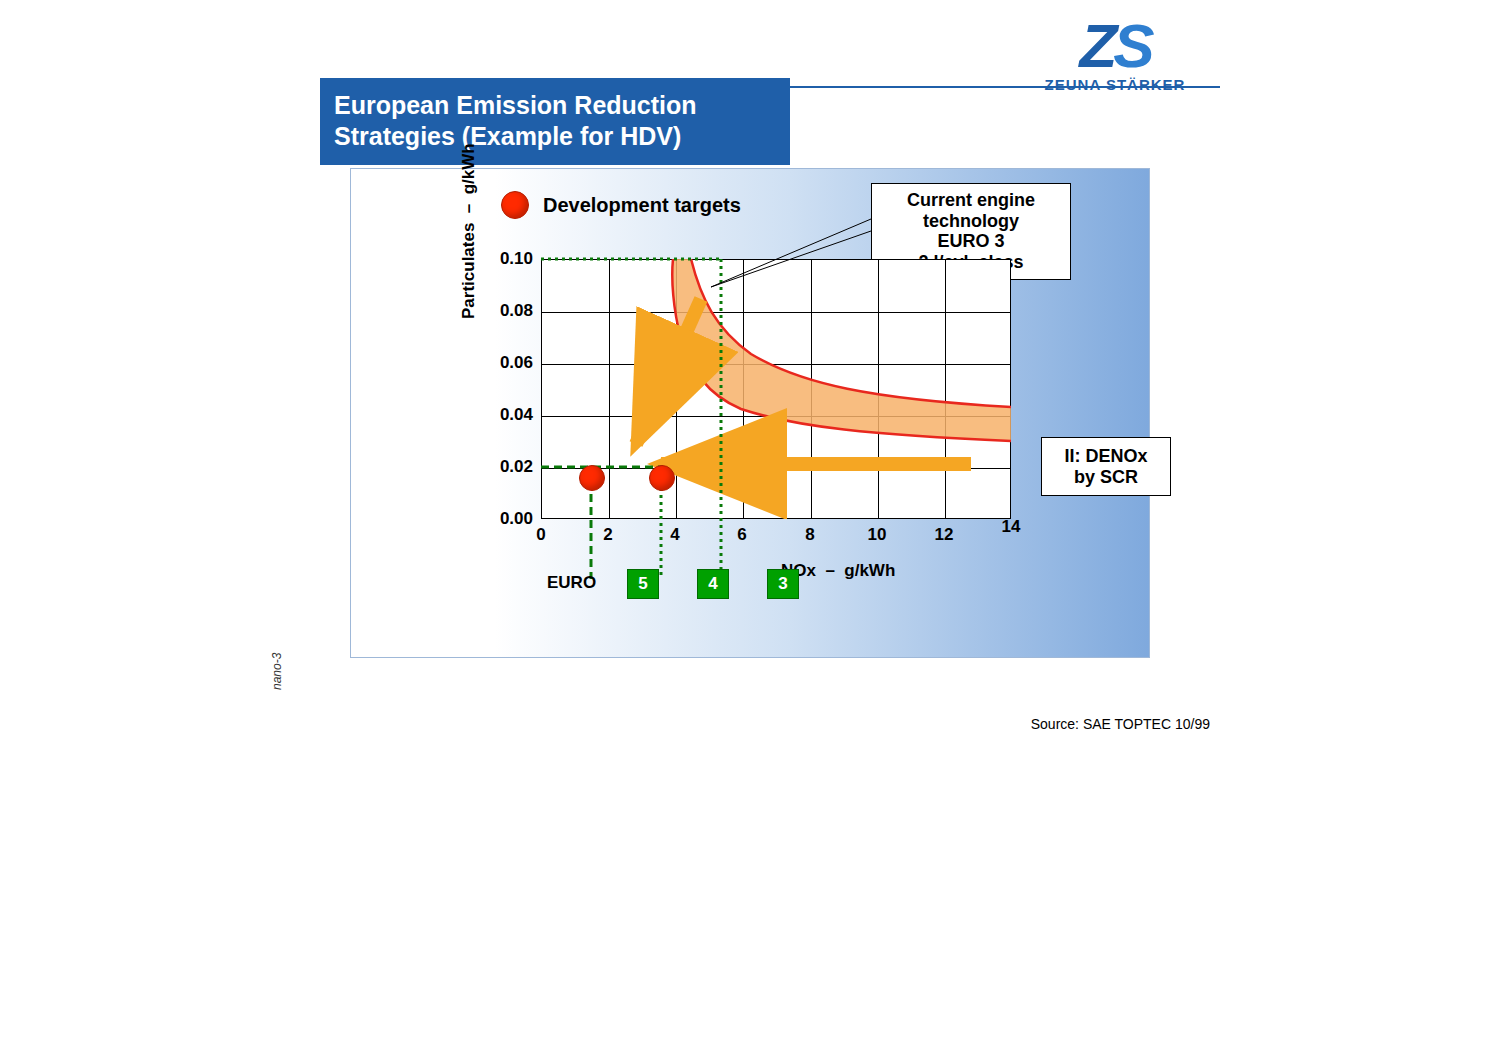ZS
ZEUNA STÄRKER
European Emission Reduction
Strategies (Example for HDV)
Development targets
Current engine
technology
EURO 3
2 l/cyl. class
II: DENOx
by SCR
I:
Cooled
EGR
+ Trap
Particulates – g/kWh
0.10
0.08
0.06
0.04
0.02
0.00
0
2
4
6
8
10
12
14
NOx – g/kWh
EURO
5
4
3
nano-3
Source: SAE TOPTEC 10/99